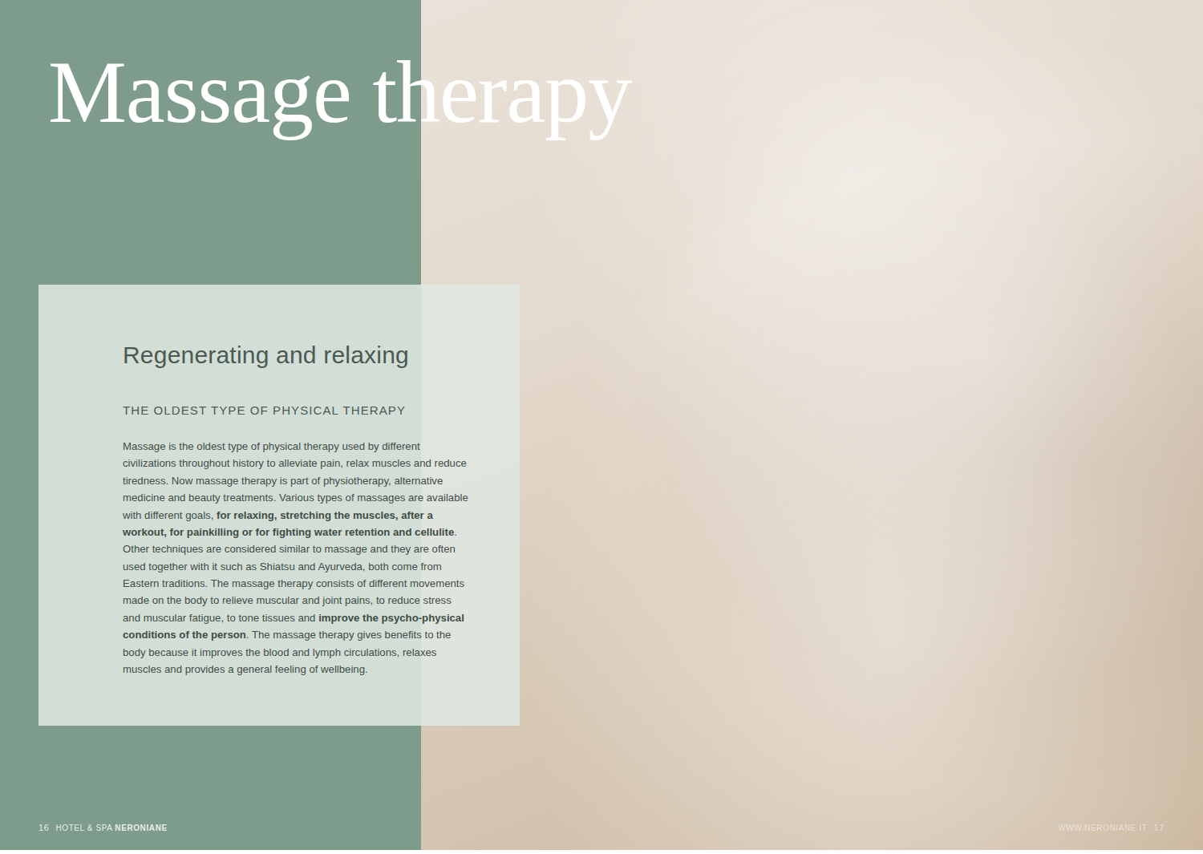Massage therapy
Regenerating and relaxing
The oldest type of physical therapy
Massage is the oldest type of physical therapy used by different civilizations throughout history to alleviate pain, relax muscles and reduce tiredness. Now massage therapy is part of physiotherapy, alternative medicine and beauty treatments. Various types of massages are available with different goals, for relaxing, stretching the muscles, after a workout, for painkilling or for fighting water retention and cellulite. Other techniques are considered similar to massage and they are often used together with it such as Shiatsu and Ayurveda, both come from Eastern traditions. The massage therapy consists of different movements made on the body to relieve muscular and joint pains, to reduce stress and muscular fatigue, to tone tissues and improve the psycho-physical conditions of the person. The massage therapy gives benefits to the body because it improves the blood and lymph circulations, relaxes muscles and provides a general feeling of wellbeing.
16 HOTEL & SPA NERONIANE
WWW.NERONIANE.IT17